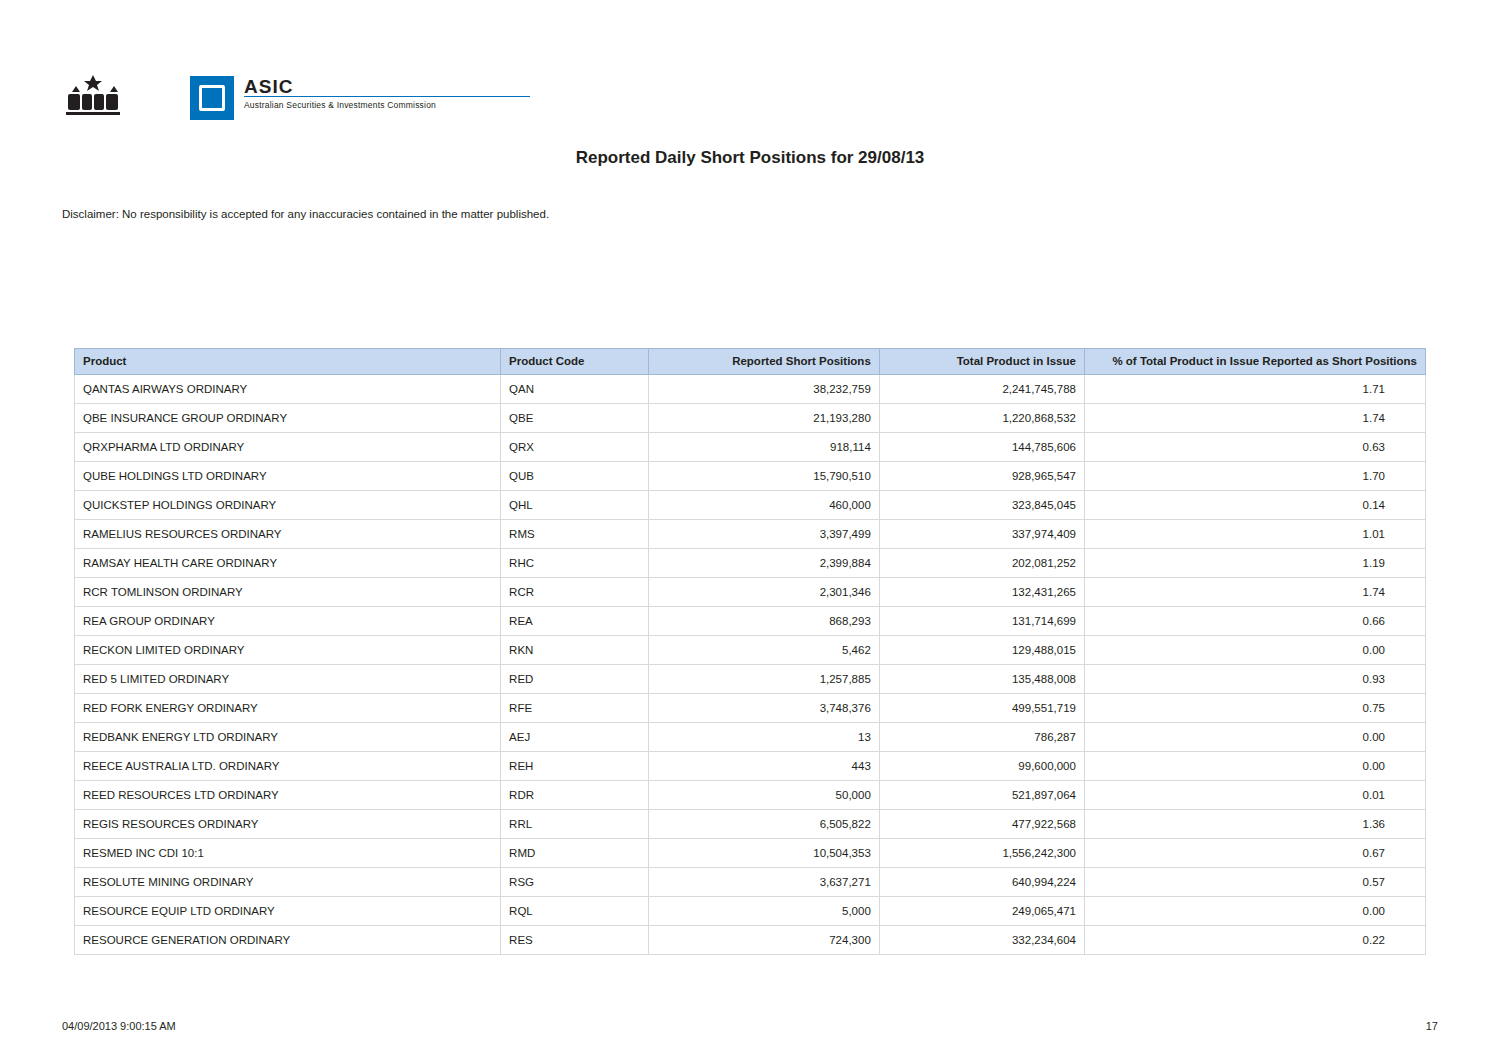ASIC
Australian Securities & Investments Commission
Reported Daily Short Positions for 29/08/13
Disclaimer: No responsibility is accepted for any inaccuracies contained in the matter published.
| Product | Product Code | Reported Short Positions | Total Product in Issue | % of Total Product in Issue Reported as Short Positions |
| --- | --- | --- | --- | --- |
| QANTAS AIRWAYS ORDINARY | QAN | 38,232,759 | 2,241,745,788 | 1.71 |
| QBE INSURANCE GROUP ORDINARY | QBE | 21,193,280 | 1,220,868,532 | 1.74 |
| QRXPHARMA LTD ORDINARY | QRX | 918,114 | 144,785,606 | 0.63 |
| QUBE HOLDINGS LTD ORDINARY | QUB | 15,790,510 | 928,965,547 | 1.70 |
| QUICKSTEP HOLDINGS ORDINARY | QHL | 460,000 | 323,845,045 | 0.14 |
| RAMELIUS RESOURCES ORDINARY | RMS | 3,397,499 | 337,974,409 | 1.01 |
| RAMSAY HEALTH CARE ORDINARY | RHC | 2,399,884 | 202,081,252 | 1.19 |
| RCR TOMLINSON ORDINARY | RCR | 2,301,346 | 132,431,265 | 1.74 |
| REA GROUP ORDINARY | REA | 868,293 | 131,714,699 | 0.66 |
| RECKON LIMITED ORDINARY | RKN | 5,462 | 129,488,015 | 0.00 |
| RED 5 LIMITED ORDINARY | RED | 1,257,885 | 135,488,008 | 0.93 |
| RED FORK ENERGY ORDINARY | RFE | 3,748,376 | 499,551,719 | 0.75 |
| REDBANK ENERGY LTD ORDINARY | AEJ | 13 | 786,287 | 0.00 |
| REECE AUSTRALIA LTD. ORDINARY | REH | 443 | 99,600,000 | 0.00 |
| REED RESOURCES LTD ORDINARY | RDR | 50,000 | 521,897,064 | 0.01 |
| REGIS RESOURCES ORDINARY | RRL | 6,505,822 | 477,922,568 | 1.36 |
| RESMED INC CDI 10:1 | RMD | 10,504,353 | 1,556,242,300 | 0.67 |
| RESOLUTE MINING ORDINARY | RSG | 3,637,271 | 640,994,224 | 0.57 |
| RESOURCE EQUIP LTD ORDINARY | RQL | 5,000 | 249,065,471 | 0.00 |
| RESOURCE GENERATION ORDINARY | RES | 724,300 | 332,234,604 | 0.22 |
04/09/2013 9:00:15 AM
17